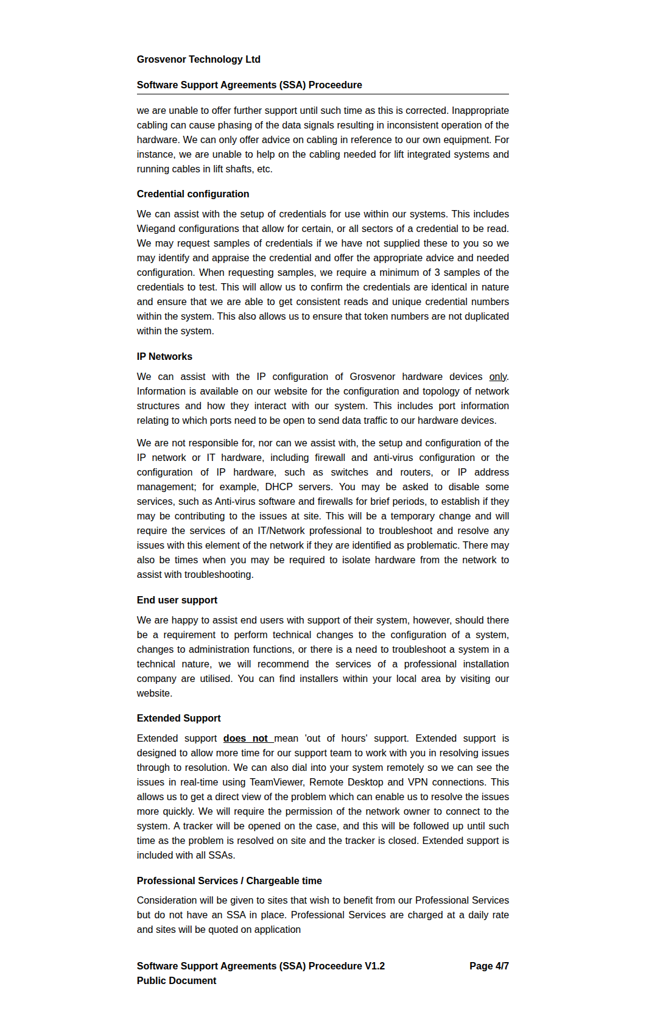Grosvenor Technology Ltd
Software Support Agreements (SSA) Proceedure
we are unable to offer further support until such time as this is corrected. Inappropriate cabling can cause phasing of the data signals resulting in inconsistent operation of the hardware. We can only offer advice on cabling in reference to our own equipment. For instance, we are unable to help on the cabling needed for lift integrated systems and running cables in lift shafts, etc.
Credential configuration
We can assist with the setup of credentials for use within our systems. This includes Wiegand configurations that allow for certain, or all sectors of a credential to be read. We may request samples of credentials if we have not supplied these to you so we may identify and appraise the credential and offer the appropriate advice and needed configuration. When requesting samples, we require a minimum of 3 samples of the credentials to test. This will allow us to confirm the credentials are identical in nature and ensure that we are able to get consistent reads and unique credential numbers within the system. This also allows us to ensure that token numbers are not duplicated within the system.
IP Networks
We can assist with the IP configuration of Grosvenor hardware devices only. Information is available on our website for the configuration and topology of network structures and how they interact with our system. This includes port information relating to which ports need to be open to send data traffic to our hardware devices.
We are not responsible for, nor can we assist with, the setup and configuration of the IP network or IT hardware, including firewall and anti-virus configuration or the configuration of IP hardware, such as switches and routers, or IP address management; for example, DHCP servers. You may be asked to disable some services, such as Anti-virus software and firewalls for brief periods, to establish if they may be contributing to the issues at site. This will be a temporary change and will require the services of an IT/Network professional to troubleshoot and resolve any issues with this element of the network if they are identified as problematic. There may also be times when you may be required to isolate hardware from the network to assist with troubleshooting.
End user support
We are happy to assist end users with support of their system, however, should there be a requirement to perform technical changes to the configuration of a system, changes to administration functions, or there is a need to troubleshoot a system in a technical nature, we will recommend the services of a professional installation company are utilised. You can find installers within your local area by visiting our website.
Extended Support
Extended support does not mean 'out of hours' support. Extended support is designed to allow more time for our support team to work with you in resolving issues through to resolution. We can also dial into your system remotely so we can see the issues in real-time using TeamViewer, Remote Desktop and VPN connections. This allows us to get a direct view of the problem which can enable us to resolve the issues more quickly. We will require the permission of the network owner to connect to the system. A tracker will be opened on the case, and this will be followed up until such time as the problem is resolved on site and the tracker is closed. Extended support is included with all SSAs.
Professional Services / Chargeable time
Consideration will be given to sites that wish to benefit from our Professional Services but do not have an SSA in place. Professional Services are charged at a daily rate and sites will be quoted on application
Page 4/7
Software Support Agreements (SSA) Proceedure V1.2
Public Document